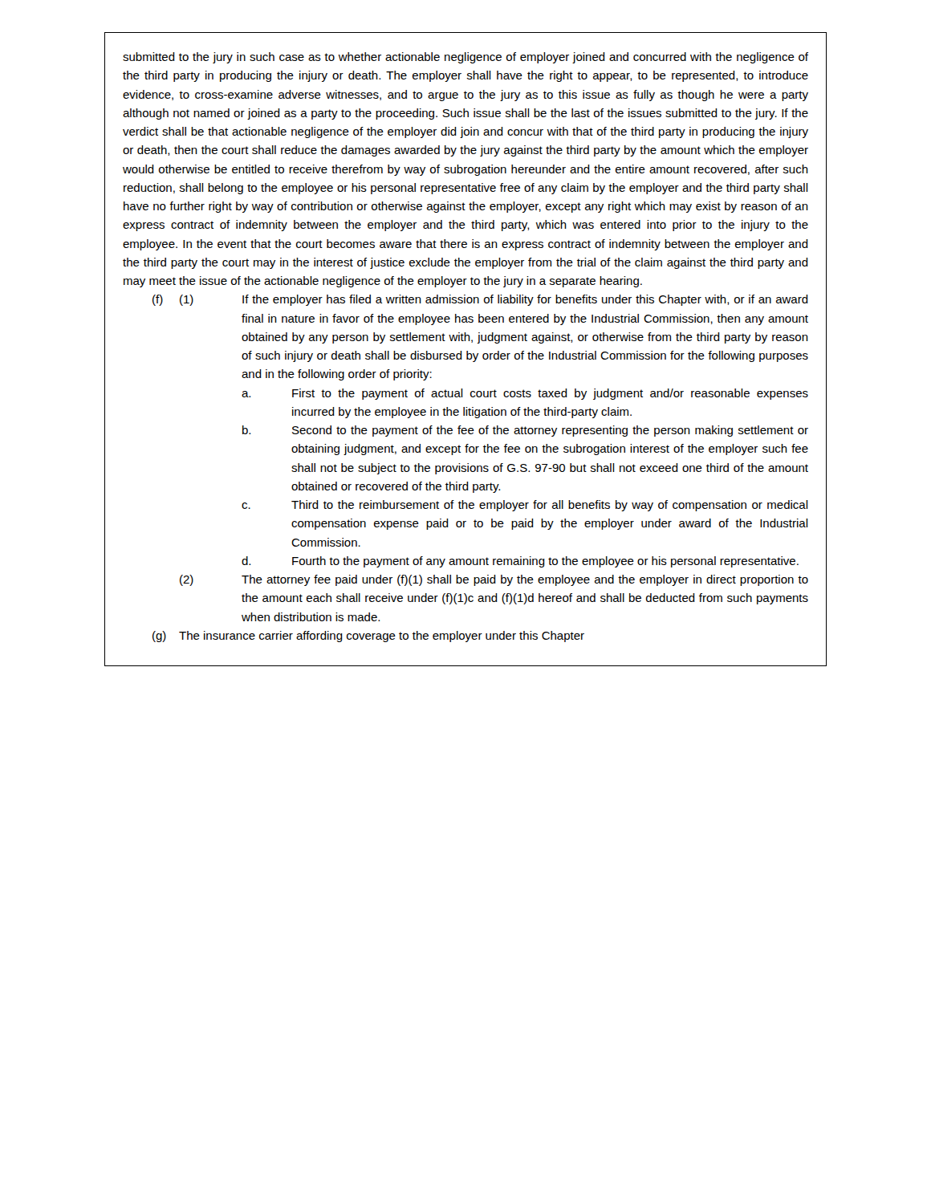submitted to the jury in such case as to whether actionable negligence of employer joined and concurred with the negligence of the third party in producing the injury or death. The employer shall have the right to appear, to be represented, to introduce evidence, to cross-examine adverse witnesses, and to argue to the jury as to this issue as fully as though he were a party although not named or joined as a party to the proceeding. Such issue shall be the last of the issues submitted to the jury. If the verdict shall be that actionable negligence of the employer did join and concur with that of the third party in producing the injury or death, then the court shall reduce the damages awarded by the jury against the third party by the amount which the employer would otherwise be entitled to receive therefrom by way of subrogation hereunder and the entire amount recovered, after such reduction, shall belong to the employee or his personal representative free of any claim by the employer and the third party shall have no further right by way of contribution or otherwise against the employer, except any right which may exist by reason of an express contract of indemnity between the employer and the third party, which was entered into prior to the injury to the employee. In the event that the court becomes aware that there is an express contract of indemnity between the employer and the third party the court may in the interest of justice exclude the employer from the trial of the claim against the third party and may meet the issue of the actionable negligence of the employer to the jury in a separate hearing.
(f)
(1)
If the employer has filed a written admission of liability for benefits under this Chapter with, or if an award final in nature in favor of the employee has been entered by the Industrial Commission, then any amount obtained by any person by settlement with, judgment against, or otherwise from the third party by reason of such injury or death shall be disbursed by order of the Industrial Commission for the following purposes and in the following order of priority:
a.
First to the payment of actual court costs taxed by judgment and/or reasonable expenses incurred by the employee in the litigation of the third-party claim.
b.
Second to the payment of the fee of the attorney representing the person making settlement or obtaining judgment, and except for the fee on the subrogation interest of the employer such fee shall not be subject to the provisions of G.S. 97-90 but shall not exceed one third of the amount obtained or recovered of the third party.
c.
Third to the reimbursement of the employer for all benefits by way of compensation or medical compensation expense paid or to be paid by the employer under award of the Industrial Commission.
d.
Fourth to the payment of any amount remaining to the employee or his personal representative.
(2)
The attorney fee paid under (f)(1) shall be paid by the employee and the employer in direct proportion to the amount each shall receive under (f)(1)c and (f)(1)d hereof and shall be deducted from such payments when distribution is made.
(g)
The insurance carrier affording coverage to the employer under this Chapter